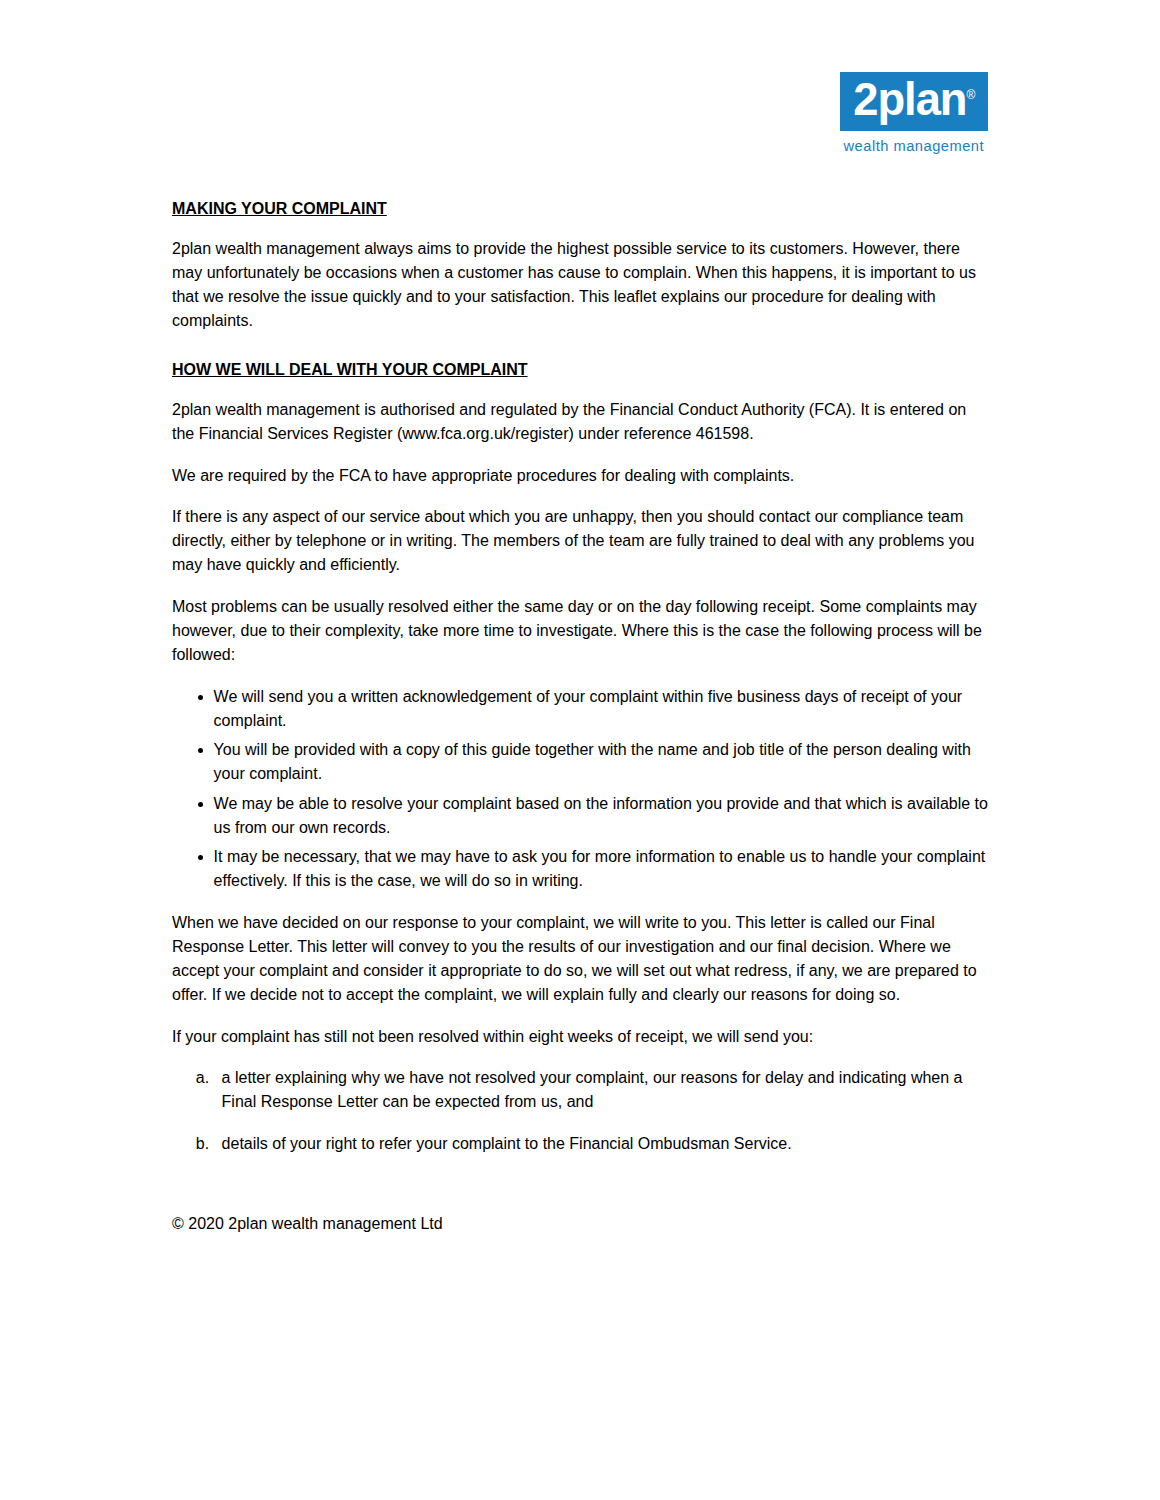2plan®
wealth management
MAKING YOUR COMPLAINT
2plan wealth management always aims to provide the highest possible service to its customers. However, there may unfortunately be occasions when a customer has cause to complain. When this happens, it is important to us that we resolve the issue quickly and to your satisfaction. This leaflet explains our procedure for dealing with complaints.
HOW WE WILL DEAL WITH YOUR COMPLAINT
2plan wealth management is authorised and regulated by the Financial Conduct Authority (FCA). It is entered on the Financial Services Register (www.fca.org.uk/register) under reference 461598.
We are required by the FCA to have appropriate procedures for dealing with complaints.
If there is any aspect of our service about which you are unhappy, then you should contact our compliance team directly, either by telephone or in writing. The members of the team are fully trained to deal with any problems you may have quickly and efficiently.
Most problems can be usually resolved either the same day or on the day following receipt. Some complaints may however, due to their complexity, take more time to investigate. Where this is the case the following process will be followed:
We will send you a written acknowledgement of your complaint within five business days of receipt of your complaint.
You will be provided with a copy of this guide together with the name and job title of the person dealing with your complaint.
We may be able to resolve your complaint based on the information you provide and that which is available to us from our own records.
It may be necessary, that we may have to ask you for more information to enable us to handle your complaint effectively. If this is the case, we will do so in writing.
When we have decided on our response to your complaint, we will write to you. This letter is called our Final Response Letter. This letter will convey to you the results of our investigation and our final decision. Where we accept your complaint and consider it appropriate to do so, we will set out what redress, if any, we are prepared to offer. If we decide not to accept the complaint, we will explain fully and clearly our reasons for doing so.
If your complaint has still not been resolved within eight weeks of receipt, we will send you:
a letter explaining why we have not resolved your complaint, our reasons for delay and indicating when a Final Response Letter can be expected from us, and
details of your right to refer your complaint to the Financial Ombudsman Service.
© 2020 2plan wealth management Ltd